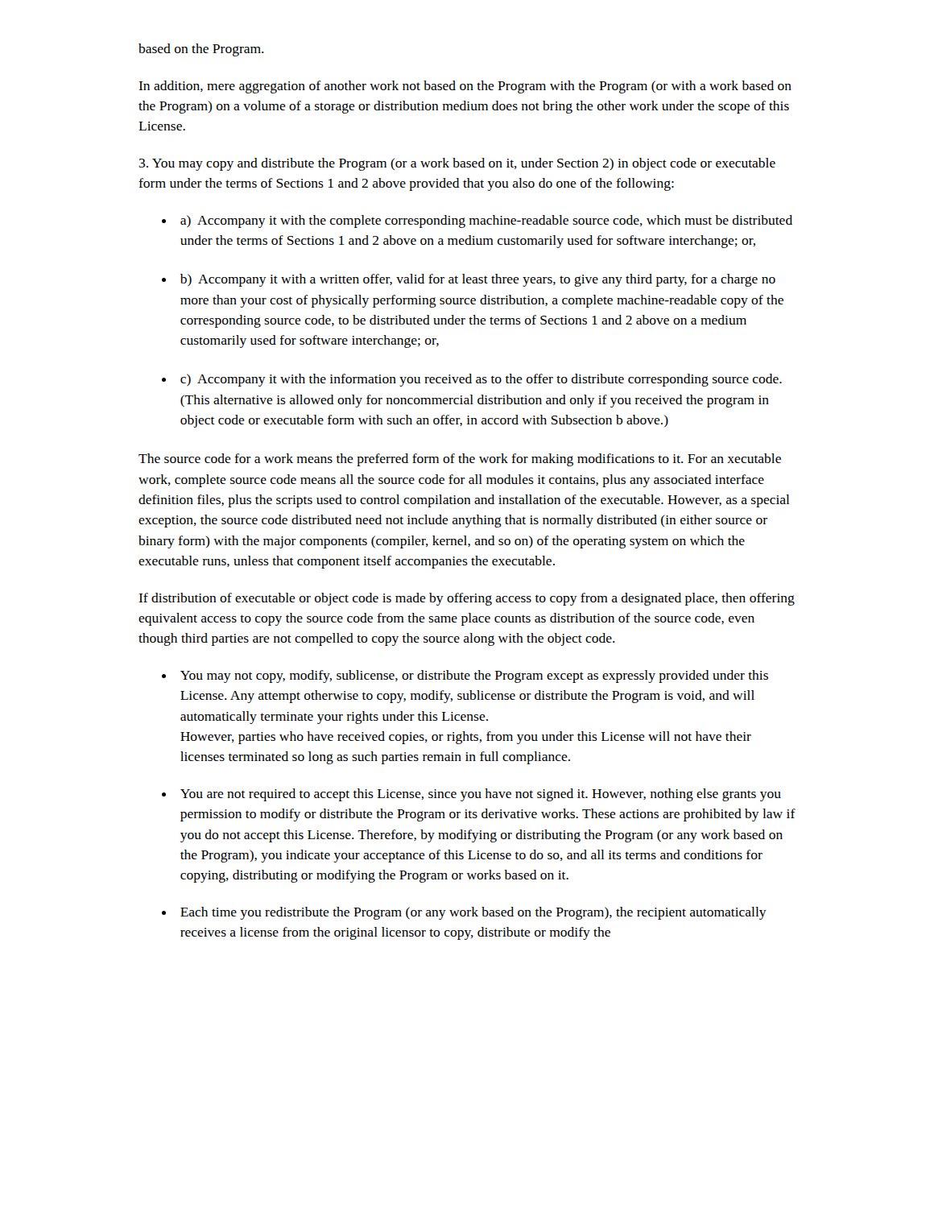based on the Program.
In addition, mere aggregation of another work not based on the Program with the Program (or with a work based on the Program) on a volume of a storage or distribution medium does not bring the other work under the scope of this License.
3. You may copy and distribute the Program (or a work based on it, under Section 2) in object code or executable form under the terms of Sections 1 and 2 above provided that you also do one of the following:
a) Accompany it with the complete corresponding machine-readable source code, which must be distributed under the terms of Sections 1 and 2 above on a medium customarily used for software interchange; or,
b) Accompany it with a written offer, valid for at least three years, to give any third party, for a charge no more than your cost of physically performing source distribution, a complete machine-readable copy of the corresponding source code, to be distributed under the terms of Sections 1 and 2 above on a medium customarily used for software interchange; or,
c) Accompany it with the information you received as to the offer to distribute corresponding source code. (This alternative is allowed only for noncommercial distribution and only if you received the program in object code or executable form with such an offer, in accord with Subsection b above.)
The source code for a work means the preferred form of the work for making modifications to it. For an xecutable work, complete source code means all the source code for all modules it contains, plus any associated interface definition files, plus the scripts used to control compilation and installation of the executable. However, as a special exception, the source code distributed need not include anything that is normally distributed (in either source or binary form) with the major components (compiler, kernel, and so on) of the operating system on which the executable runs, unless that component itself accompanies the executable.
If distribution of executable or object code is made by offering access to copy from a designated place, then offering equivalent access to copy the source code from the same place counts as distribution of the source code, even though third parties are not compelled to copy the source along with the object code.
You may not copy, modify, sublicense, or distribute the Program except as expressly provided under this License. Any attempt otherwise to copy, modify, sublicense or distribute the Program is void, and will automatically terminate your rights under this License.
However, parties who have received copies, or rights, from you under this License will not have their licenses terminated so long as such parties remain in full compliance.
You are not required to accept this License, since you have not signed it. However, nothing else grants you permission to modify or distribute the Program or its derivative works. These actions are prohibited by law if you do not accept this License. Therefore, by modifying or distributing the Program (or any work based on the Program), you indicate your acceptance of this License to do so, and all its terms and conditions for copying, distributing or modifying the Program or works based on it.
Each time you redistribute the Program (or any work based on the Program), the recipient automatically receives a license from the original licensor to copy, distribute or modify the